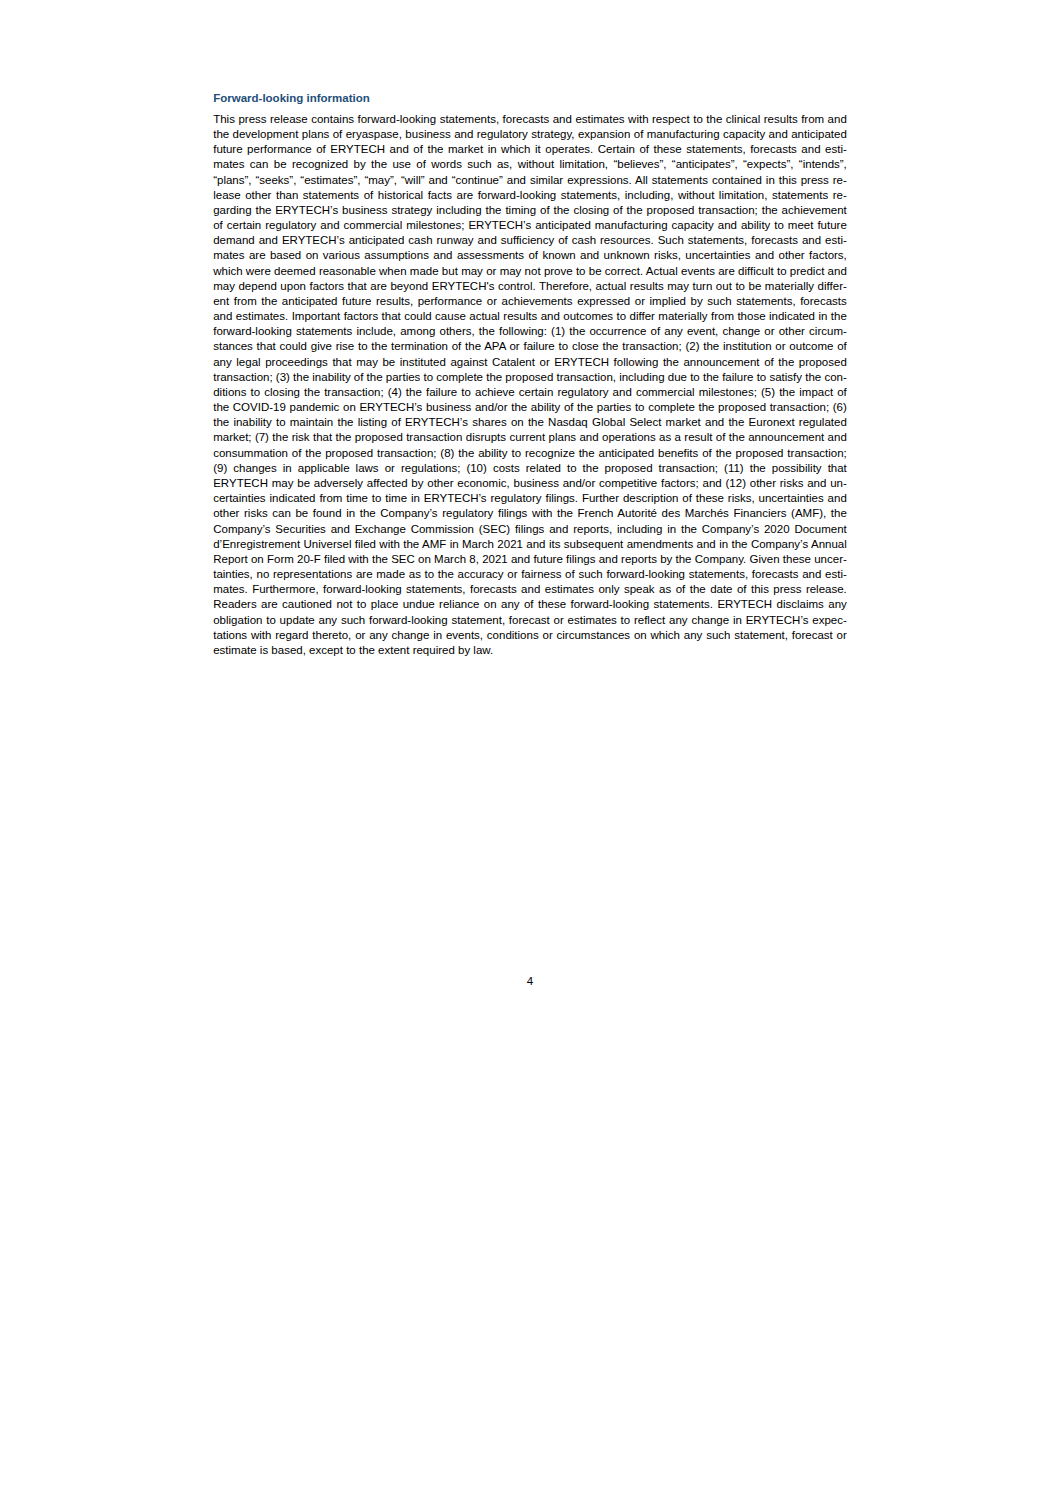Forward-looking information
This press release contains forward-looking statements, forecasts and estimates with respect to the clinical results from and the development plans of eryaspase, business and regulatory strategy, expansion of manufacturing capacity and anticipated future performance of ERYTECH and of the market in which it operates. Certain of these statements, forecasts and estimates can be recognized by the use of words such as, without limitation, “believes”, “anticipates”, “expects”, “intends”, “plans”, “seeks”, “estimates”, “may”, “will” and “continue” and similar expressions. All statements contained in this press release other than statements of historical facts are forward-looking statements, including, without limitation, statements regarding the ERYTECH’s business strategy including the timing of the closing of the proposed transaction; the achievement of certain regulatory and commercial milestones; ERYTECH’s anticipated manufacturing capacity and ability to meet future demand and ERYTECH’s anticipated cash runway and sufficiency of cash resources. Such statements, forecasts and estimates are based on various assumptions and assessments of known and unknown risks, uncertainties and other factors, which were deemed reasonable when made but may or may not prove to be correct. Actual events are difficult to predict and may depend upon factors that are beyond ERYTECH's control. Therefore, actual results may turn out to be materially different from the anticipated future results, performance or achievements expressed or implied by such statements, forecasts and estimates. Important factors that could cause actual results and outcomes to differ materially from those indicated in the forward-looking statements include, among others, the following: (1) the occurrence of any event, change or other circumstances that could give rise to the termination of the APA or failure to close the transaction; (2) the institution or outcome of any legal proceedings that may be instituted against Catalent or ERYTECH following the announcement of the proposed transaction; (3) the inability of the parties to complete the proposed transaction, including due to the failure to satisfy the conditions to closing the transaction; (4) the failure to achieve certain regulatory and commercial milestones; (5) the impact of the COVID-19 pandemic on ERYTECH’s business and/or the ability of the parties to complete the proposed transaction; (6) the inability to maintain the listing of ERYTECH’s shares on the Nasdaq Global Select market and the Euronext regulated market; (7) the risk that the proposed transaction disrupts current plans and operations as a result of the announcement and consummation of the proposed transaction; (8) the ability to recognize the anticipated benefits of the proposed transaction; (9) changes in applicable laws or regulations; (10) costs related to the proposed transaction; (11) the possibility that ERYTECH may be adversely affected by other economic, business and/or competitive factors; and (12) other risks and uncertainties indicated from time to time in ERYTECH’s regulatory filings. Further description of these risks, uncertainties and other risks can be found in the Company’s regulatory filings with the French Autorité des Marchés Financiers (AMF), the Company’s Securities and Exchange Commission (SEC) filings and reports, including in the Company’s 2020 Document d’Enregistrement Universel filed with the AMF in March 2021 and its subsequent amendments and in the Company’s Annual Report on Form 20-F filed with the SEC on March 8, 2021 and future filings and reports by the Company. Given these uncertainties, no representations are made as to the accuracy or fairness of such forward-looking statements, forecasts and estimates. Furthermore, forward-looking statements, forecasts and estimates only speak as of the date of this press release. Readers are cautioned not to place undue reliance on any of these forward-looking statements. ERYTECH disclaims any obligation to update any such forward-looking statement, forecast or estimates to reflect any change in ERYTECH’s expectations with regard thereto, or any change in events, conditions or circumstances on which any such statement, forecast or estimate is based, except to the extent required by law.
4